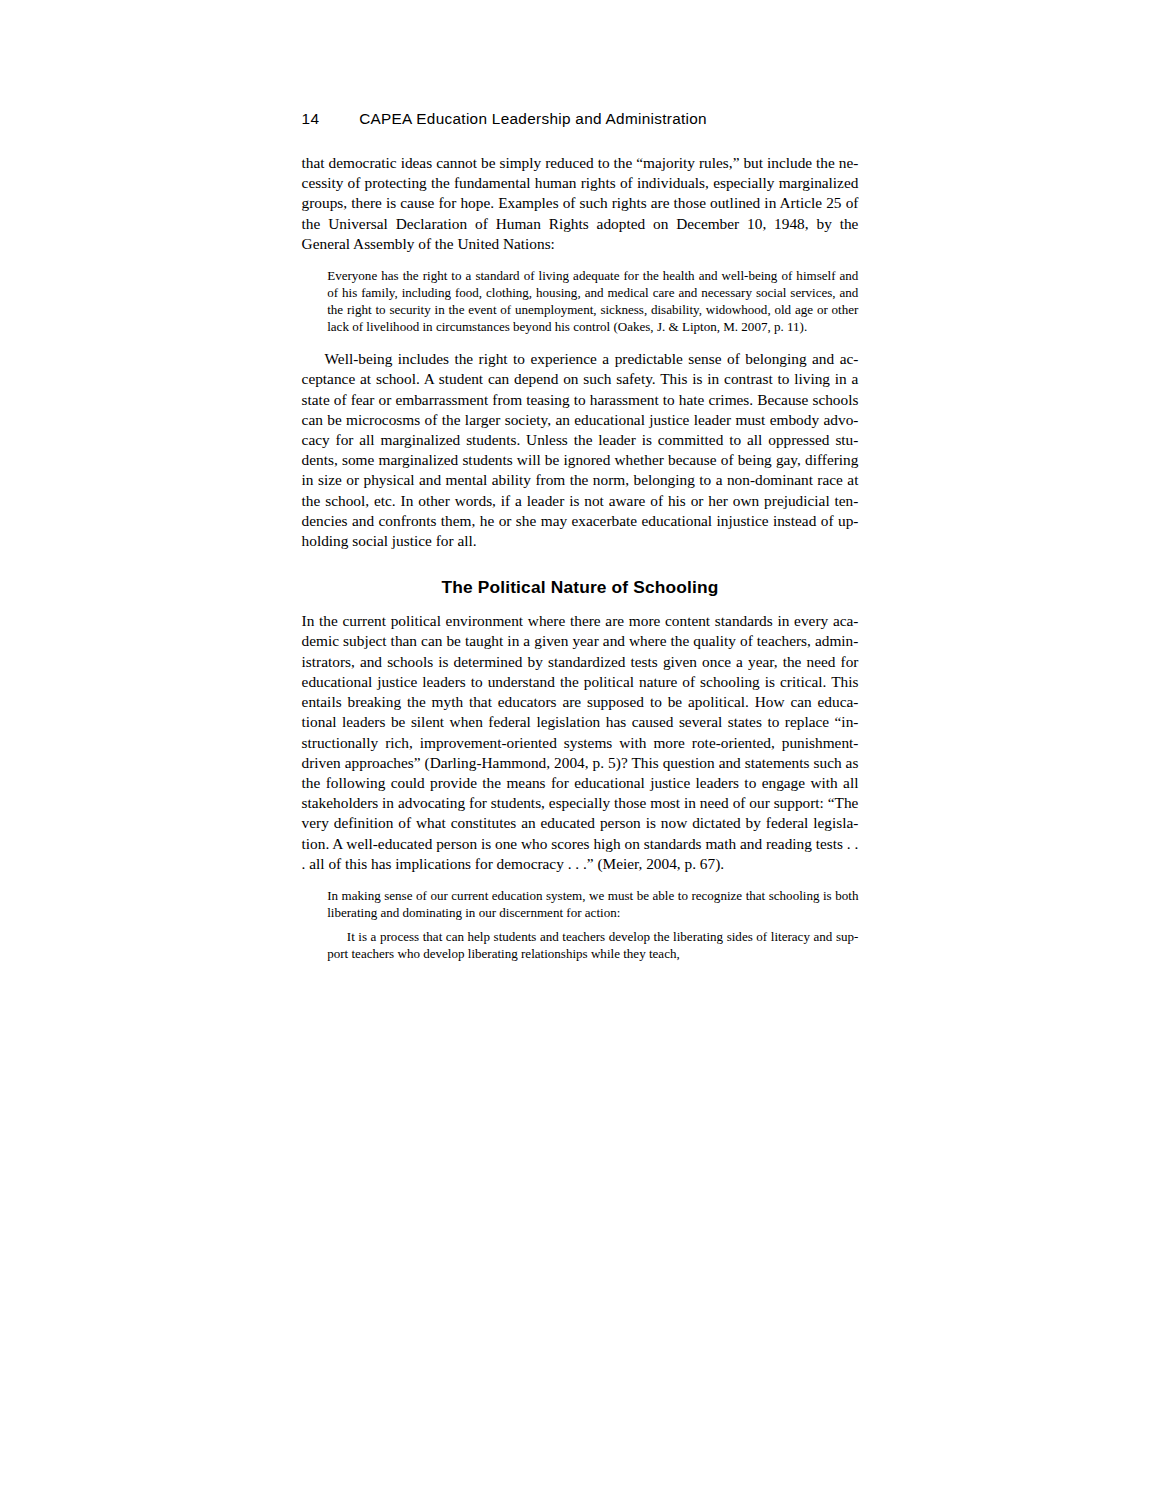14 CAPEA Education Leadership and Administration
that democratic ideas cannot be simply reduced to the “majority rules,” but include the necessity of protecting the fundamental human rights of individuals, especially marginalized groups, there is cause for hope. Examples of such rights are those outlined in Article 25 of the Universal Declaration of Human Rights adopted on December 10, 1948, by the General Assembly of the United Nations:
Everyone has the right to a standard of living adequate for the health and well-being of himself and of his family, including food, clothing, housing, and medical care and necessary social services, and the right to security in the event of unemployment, sickness, disability, widowhood, old age or other lack of livelihood in circumstances beyond his control (Oakes, J. & Lipton, M. 2007, p. 11).
Well-being includes the right to experience a predictable sense of belonging and acceptance at school. A student can depend on such safety. This is in contrast to living in a state of fear or embarrassment from teasing to harassment to hate crimes. Because schools can be microcosms of the larger society, an educational justice leader must embody advocacy for all marginalized students. Unless the leader is committed to all oppressed students, some marginalized students will be ignored whether because of being gay, differing in size or physical and mental ability from the norm, belonging to a non-dominant race at the school, etc. In other words, if a leader is not aware of his or her own prejudicial tendencies and confronts them, he or she may exacerbate educational injustice instead of upholding social justice for all.
The Political Nature of Schooling
In the current political environment where there are more content standards in every academic subject than can be taught in a given year and where the quality of teachers, administrators, and schools is determined by standardized tests given once a year, the need for educational justice leaders to understand the political nature of schooling is critical. This entails breaking the myth that educators are supposed to be apolitical. How can educational leaders be silent when federal legislation has caused several states to replace “instructionally rich, improvement-oriented systems with more rote-oriented, punishment-driven approaches” (Darling-Hammond, 2004, p. 5)? This question and statements such as the following could provide the means for educational justice leaders to engage with all stakeholders in advocating for students, especially those most in need of our support: “The very definition of what constitutes an educated person is now dictated by federal legislation. A well-educated person is one who scores high on standards math and reading tests . . . all of this has implications for democracy . . .” (Meier, 2004, p. 67).
In making sense of our current education system, we must be able to recognize that schooling is both liberating and dominating in our discernment for action:
It is a process that can help students and teachers develop the liberating sides of literacy and support teachers who develop liberating relationships while they teach,